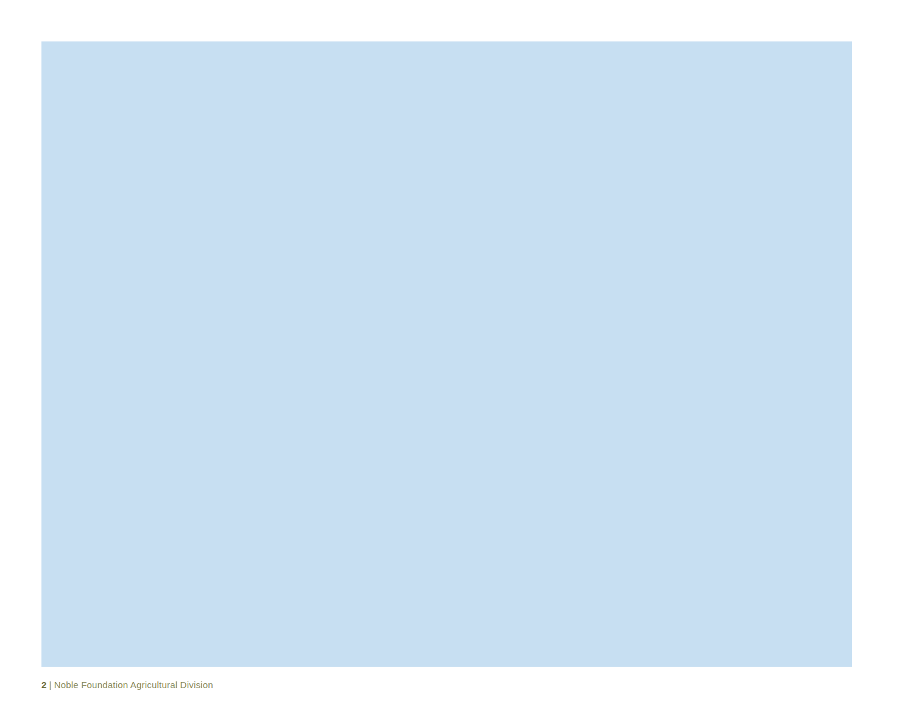2|Noble Foundation Agricultural Division